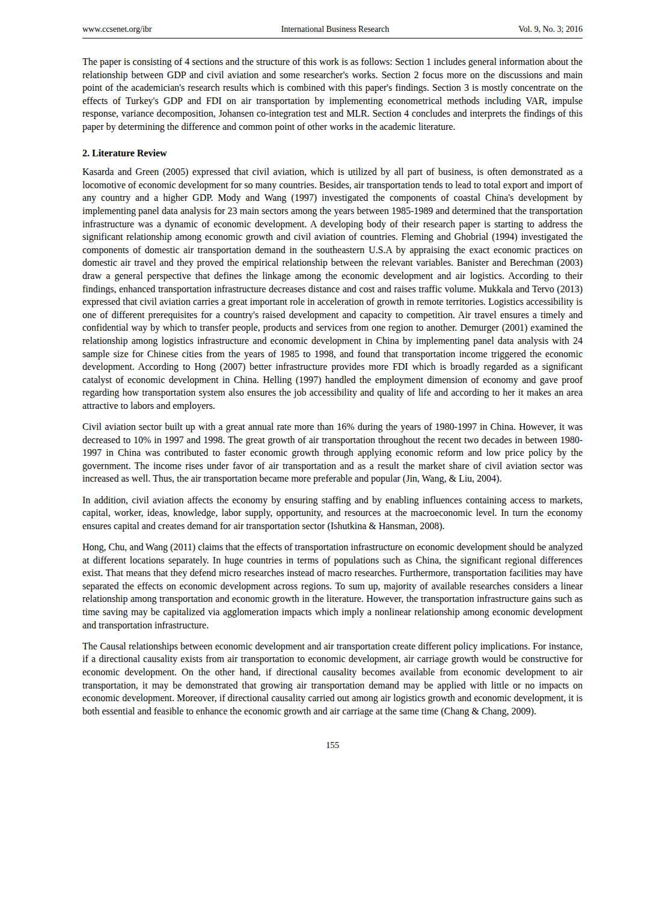www.ccsenet.org/ibr International Business Research Vol. 9, No. 3; 2016
The paper is consisting of 4 sections and the structure of this work is as follows: Section 1 includes general information about the relationship between GDP and civil aviation and some researcher's works. Section 2 focus more on the discussions and main point of the academician's research results which is combined with this paper's findings. Section 3 is mostly concentrate on the effects of Turkey's GDP and FDI on air transportation by implementing econometrical methods including VAR, impulse response, variance decomposition, Johansen co-integration test and MLR. Section 4 concludes and interprets the findings of this paper by determining the difference and common point of other works in the academic literature.
2. Literature Review
Kasarda and Green (2005) expressed that civil aviation, which is utilized by all part of business, is often demonstrated as a locomotive of economic development for so many countries. Besides, air transportation tends to lead to total export and import of any country and a higher GDP. Mody and Wang (1997) investigated the components of coastal China's development by implementing panel data analysis for 23 main sectors among the years between 1985-1989 and determined that the transportation infrastructure was a dynamic of economic development. A developing body of their research paper is starting to address the significant relationship among economic growth and civil aviation of countries. Fleming and Ghobrial (1994) investigated the components of domestic air transportation demand in the southeastern U.S.A by appraising the exact economic practices on domestic air travel and they proved the empirical relationship between the relevant variables. Banister and Berechman (2003) draw a general perspective that defines the linkage among the economic development and air logistics. According to their findings, enhanced transportation infrastructure decreases distance and cost and raises traffic volume. Mukkala and Tervo (2013) expressed that civil aviation carries a great important role in acceleration of growth in remote territories. Logistics accessibility is one of different prerequisites for a country's raised development and capacity to competition. Air travel ensures a timely and confidential way by which to transfer people, products and services from one region to another. Demurger (2001) examined the relationship among logistics infrastructure and economic development in China by implementing panel data analysis with 24 sample size for Chinese cities from the years of 1985 to 1998, and found that transportation income triggered the economic development. According to Hong (2007) better infrastructure provides more FDI which is broadly regarded as a significant catalyst of economic development in China. Helling (1997) handled the employment dimension of economy and gave proof regarding how transportation system also ensures the job accessibility and quality of life and according to her it makes an area attractive to labors and employers.
Civil aviation sector built up with a great annual rate more than 16% during the years of 1980-1997 in China. However, it was decreased to 10% in 1997 and 1998. The great growth of air transportation throughout the recent two decades in between 1980-1997 in China was contributed to faster economic growth through applying economic reform and low price policy by the government. The income rises under favor of air transportation and as a result the market share of civil aviation sector was increased as well. Thus, the air transportation became more preferable and popular (Jin, Wang, & Liu, 2004).
In addition, civil aviation affects the economy by ensuring staffing and by enabling influences containing access to markets, capital, worker, ideas, knowledge, labor supply, opportunity, and resources at the macroeconomic level. In turn the economy ensures capital and creates demand for air transportation sector (Ishutkina & Hansman, 2008).
Hong, Chu, and Wang (2011) claims that the effects of transportation infrastructure on economic development should be analyzed at different locations separately. In huge countries in terms of populations such as China, the significant regional differences exist. That means that they defend micro researches instead of macro researches. Furthermore, transportation facilities may have separated the effects on economic development across regions. To sum up, majority of available researches considers a linear relationship among transportation and economic growth in the literature. However, the transportation infrastructure gains such as time saving may be capitalized via agglomeration impacts which imply a nonlinear relationship among economic development and transportation infrastructure.
The Causal relationships between economic development and air transportation create different policy implications. For instance, if a directional causality exists from air transportation to economic development, air carriage growth would be constructive for economic development. On the other hand, if directional causality becomes available from economic development to air transportation, it may be demonstrated that growing air transportation demand may be applied with little or no impacts on economic development. Moreover, if directional causality carried out among air logistics growth and economic development, it is both essential and feasible to enhance the economic growth and air carriage at the same time (Chang & Chang, 2009).
155